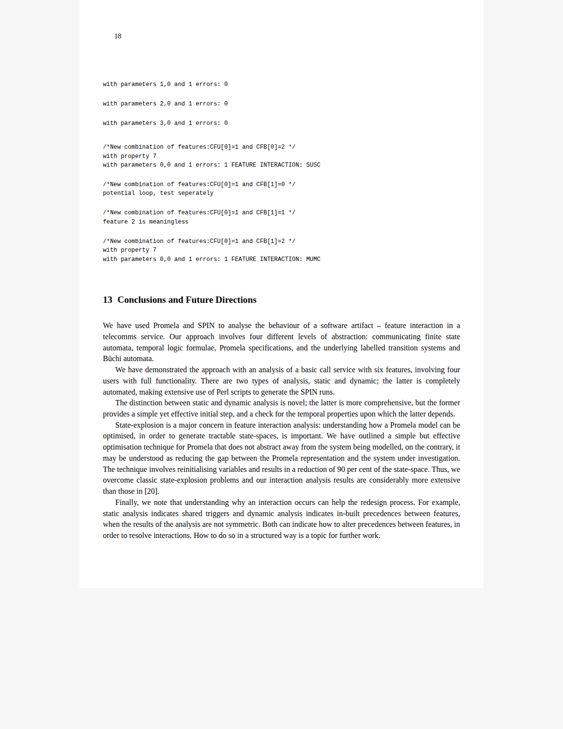18
with parameters 1,0 and 1 errors: 0
with parameters 2,0 and 1 errors: 0
with parameters 3,0 and 1 errors: 0
/*New combination of features:CFU[0]=1 and CFB[0]=2 */
with property 7
with parameters 0,0 and 1 errors: 1 FEATURE INTERACTION: SUSC
/*New combination of features:CFU[0]=1 and CFB[1]=0 */
potential loop, test seperately
/*New combination of features:CFU[0]=1 and CFB[1]=1 */
feature 2 is meaningless
/*New combination of features:CFU[0]=1 and CFB[1]=2 */
with property 7
with parameters 0,0 and 1 errors: 1 FEATURE INTERACTION: MUMC
13 Conclusions and Future Directions
We have used Promela and SPIN to analyse the behaviour of a software artifact – feature interaction in a telecomms service. Our approach involves four different levels of abstraction: communicating finite state automata, temporal logic formulae, Promela specifications, and the underlying labelled transition systems and Büchi automata.
We have demonstrated the approach with an analysis of a basic call service with six features, involving four users with full functionality. There are two types of analysis, static and dynamic; the latter is completely automated, making extensive use of Perl scripts to generate the SPIN runs.
The distinction between static and dynamic analysis is novel; the latter is more comprehensive, but the former provides a simple yet effective initial step, and a check for the temporal properties upon which the latter depends.
State-explosion is a major concern in feature interaction analysis: understanding how a Promela model can be optimised, in order to generate tractable state-spaces, is important. We have outlined a simple but effective optimisation technique for Promela that does not abstract away from the system being modelled, on the contrary, it may be understood as reducing the gap between the Promela representation and the system under investigation. The technique involves reinitialising variables and results in a reduction of 90 per cent of the state-space. Thus, we overcome classic state-explosion problems and our interaction analysis results are considerably more extensive than those in [20].
Finally, we note that understanding why an interaction occurs can help the redesign process. For example, static analysis indicates shared triggers and dynamic analysis indicates in-built precedences between features, when the results of the analysis are not symmetric. Both can indicate how to alter precedences between features, in order to resolve interactions. How to do so in a structured way is a topic for further work.